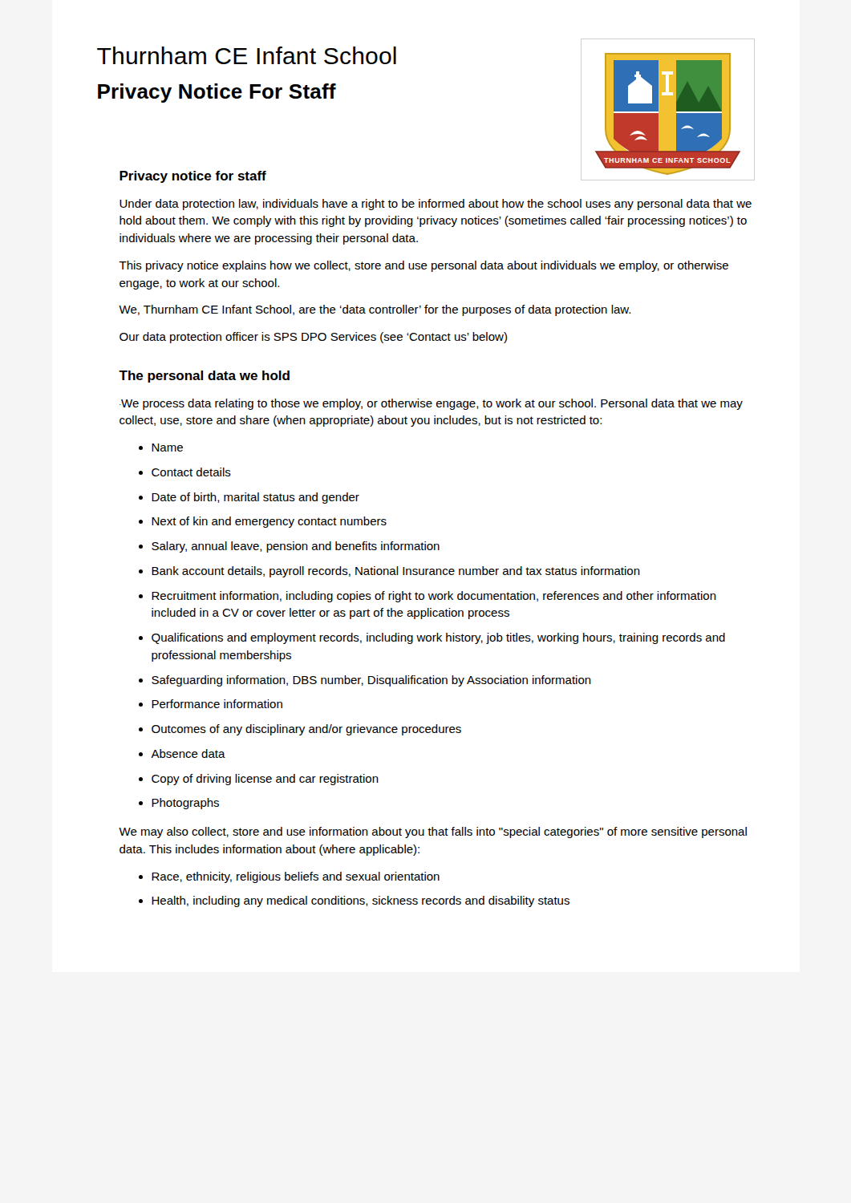Thurnham CE Infant School
Privacy Notice For Staff
THURNHAM CE INFANT SCHOOL
Privacy notice for staff
Under data protection law, individuals have a right to be informed about how the school uses any personal data that we hold about them. We comply with this right by providing ‘privacy notices’ (sometimes called ‘fair processing notices’) to individuals where we are processing their personal data.
This privacy notice explains how we collect, store and use personal data about individuals we employ, or otherwise engage, to work at our school.
We, Thurnham CE Infant School, are the ‘data controller’ for the purposes of data protection law.
Our data protection officer is SPS DPO Services (see ‘Contact us’ below)
The personal data we hold
. We process data relating to those we employ, or otherwise engage, to work at our school. Personal data that we may collect, use, store and share (when appropriate) about you includes, but is not restricted to:
Name
Contact details
Date of birth, marital status and gender
Next of kin and emergency contact numbers
Salary, annual leave, pension and benefits information
Bank account details, payroll records, National Insurance number and tax status information
Recruitment information, including copies of right to work documentation, references and other information included in a CV or cover letter or as part of the application process
Qualifications and employment records, including work history, job titles, working hours, training records and professional memberships
Safeguarding information, DBS number, Disqualification by Association information
Performance information
Outcomes of any disciplinary and/or grievance procedures
Absence data
Copy of driving license and car registration
Photographs
We may also collect, store and use information about you that falls into "special categories" of more sensitive personal data. This includes information about (where applicable):
Race, ethnicity, religious beliefs and sexual orientation
Health, including any medical conditions, sickness records and disability status